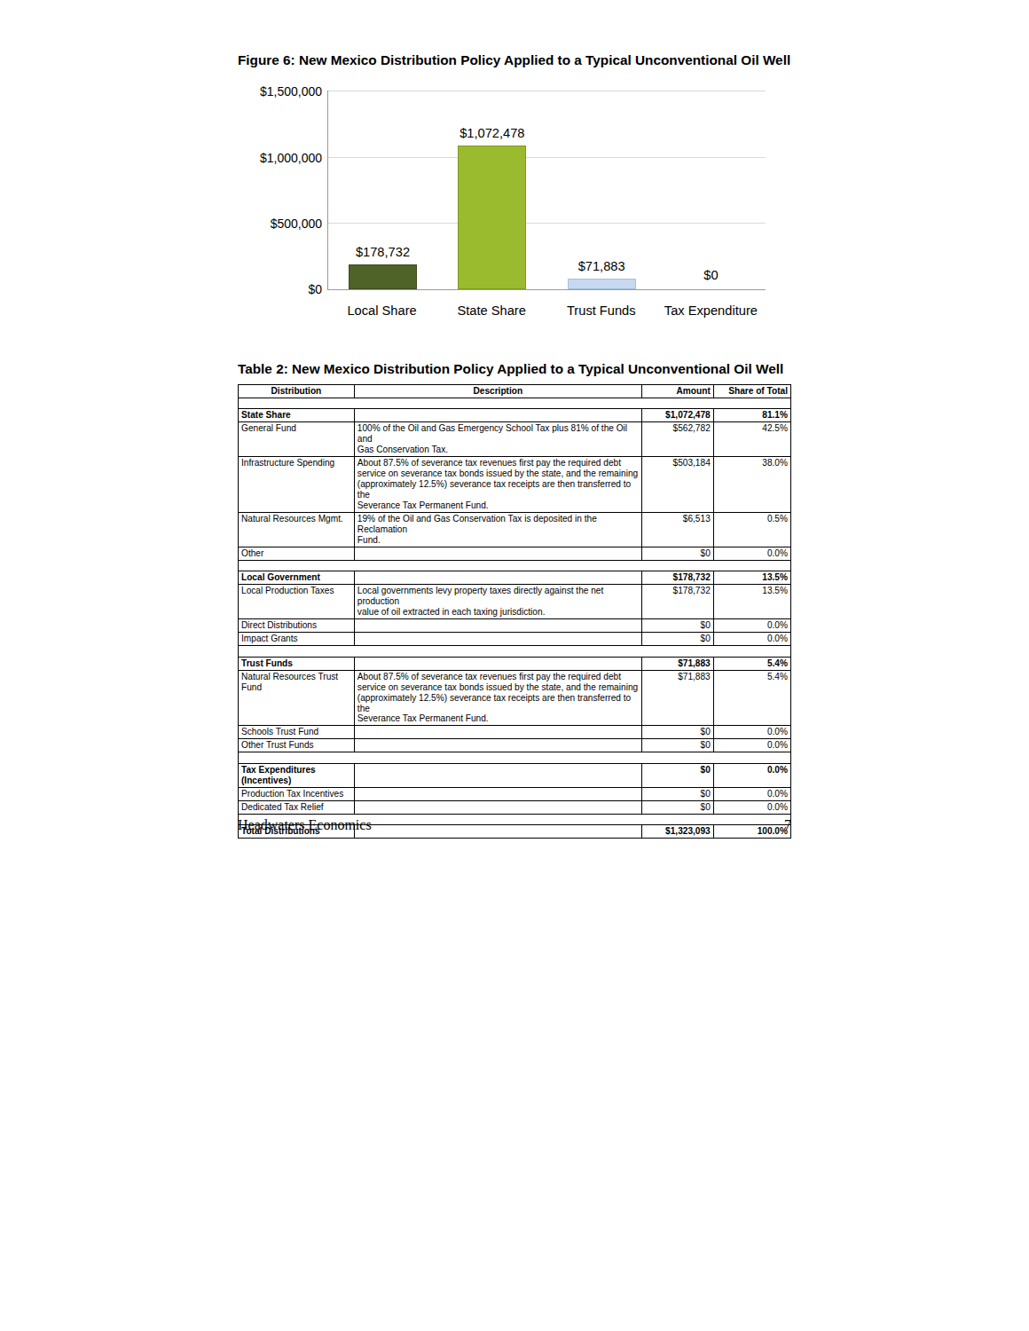Figure 6: New Mexico Distribution Policy Applied to a Typical Unconventional Oil Well
$1,500,000
$1,000,000
$500,000
$0
$178,732
$1,072,478
$71,883
$0
Local Share
State Share
Trust Funds
Tax Expenditure
Table 2: New Mexico Distribution Policy Applied to a Typical Unconventional Oil Well
| Distribution | Description | Amount | Share of Total |
| --- | --- | --- | --- |
| State Share | | $1,072,478 | 81.1% |
| General Fund | 100% of the Oil and Gas Emergency School Tax plus 81% of the Oil and Gas Conservation Tax. | $562,782 | 42.5% |
| Infrastructure Spending | About 87.5% of severance tax revenues first pay the required debt service on severance tax bonds issued by the state, and the remaining (approximately 12.5%) severance tax receipts are then transferred to the Severance Tax Permanent Fund. | $503,184 | 38.0% |
| Natural Resources Mgmt. | 19% of the Oil and Gas Conservation Tax is deposited in the Reclamation Fund. | $6,513 | 0.5% |
| Other | | $0 | 0.0% |
| Local Government | | $178,732 | 13.5% |
| Local Production Taxes | Local governments levy property taxes directly against the net production value of oil extracted in each taxing jurisdiction. | $178,732 | 13.5% |
| Direct Distributions | | $0 | 0.0% |
| Impact Grants | | $0 | 0.0% |
| Trust Funds | | $71,883 | 5.4% |
| Natural Resources Trust Fund | About 87.5% of severance tax revenues first pay the required debt service on severance tax bonds issued by the state, and the remaining (approximately 12.5%) severance tax receipts are then transferred to the Severance Tax Permanent Fund. | $71,883 | 5.4% |
| Schools Trust Fund | | $0 | 0.0% |
| Other Trust Funds | | $0 | 0.0% |
| Tax Expenditures (Incentives) | | $0 | 0.0% |
| Production Tax Incentives | | $0 | 0.0% |
| Dedicated Tax Relief | | $0 | 0.0% |
| Total Distributions | | $1,323,093 | 100.0% |
Headwaters Economics 7